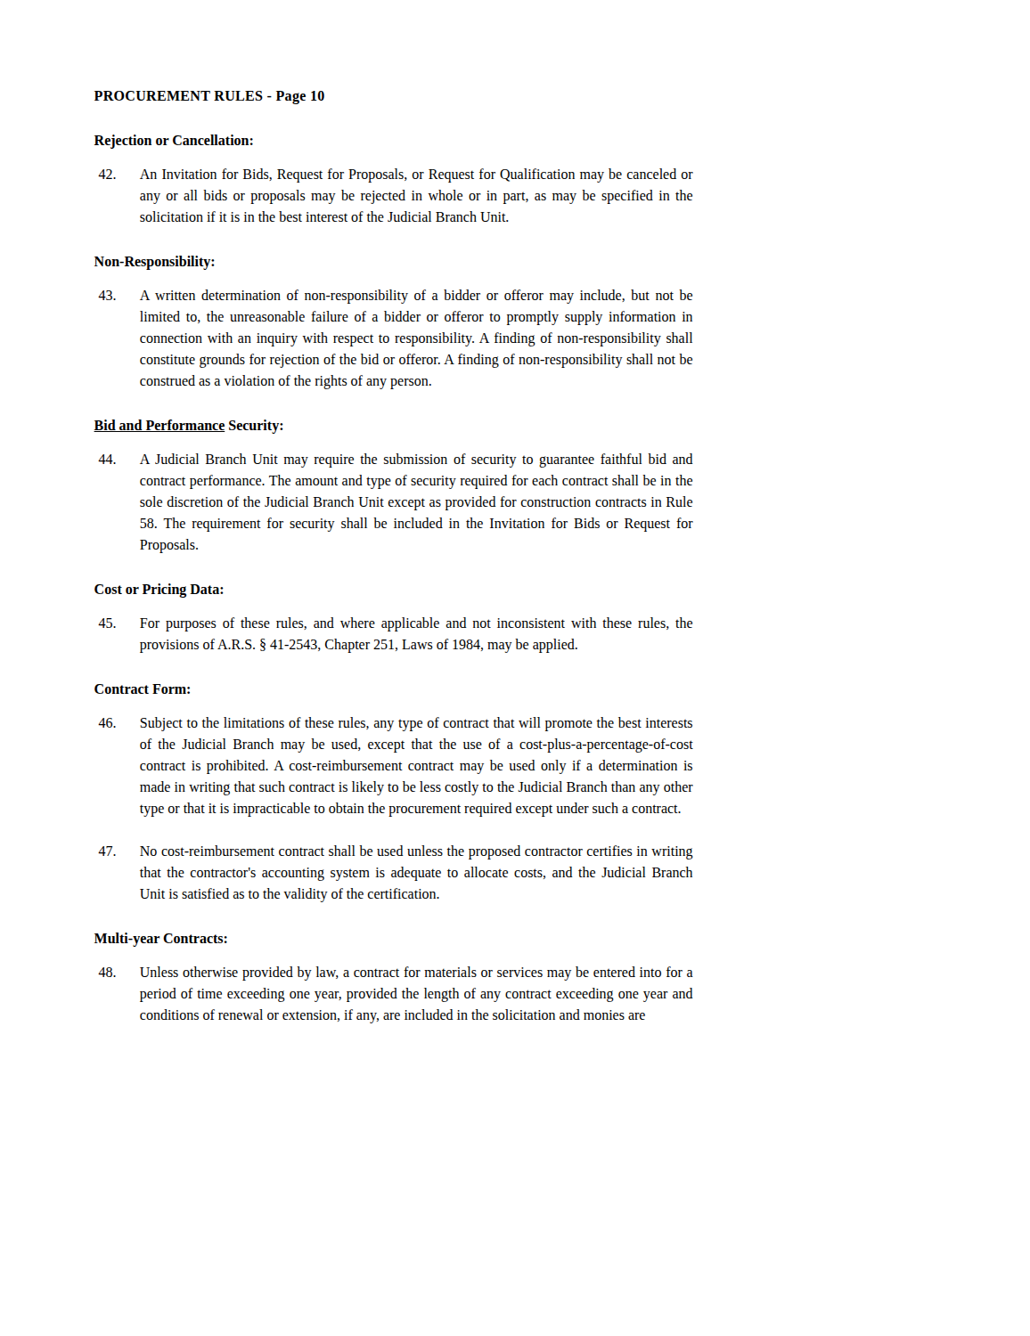PROCUREMENT RULES - Page 10
Rejection or Cancellation:
42.
An Invitation for Bids, Request for Proposals, or Request for Qualification may be canceled or any or all bids or proposals may be rejected in whole or in part, as may be specified in the solicitation if it is in the best interest of the Judicial Branch Unit.
Non-Responsibility:
43.
A written determination of non-responsibility of a bidder or offeror may include, but not be limited to, the unreasonable failure of a bidder or offeror to promptly supply information in connection with an inquiry with respect to responsibility. A finding of non-responsibility shall constitute grounds for rejection of the bid or offeror. A finding of non-responsibility shall not be construed as a violation of the rights of any person.
Bid and Performance Security:
44.
A Judicial Branch Unit may require the submission of security to guarantee faithful bid and contract performance. The amount and type of security required for each contract shall be in the sole discretion of the Judicial Branch Unit except as provided for construction contracts in Rule 58. The requirement for security shall be included in the Invitation for Bids or Request for Proposals.
Cost or Pricing Data:
45.
For purposes of these rules, and where applicable and not inconsistent with these rules, the provisions of A.R.S. § 41-2543, Chapter 251, Laws of 1984, may be applied.
Contract Form:
46.
Subject to the limitations of these rules, any type of contract that will promote the best interests of the Judicial Branch may be used, except that the use of a cost-plus-a-percentage-of-cost contract is prohibited. A cost-reimbursement contract may be used only if a determination is made in writing that such contract is likely to be less costly to the Judicial Branch than any other type or that it is impracticable to obtain the procurement required except under such a contract.
47.
No cost-reimbursement contract shall be used unless the proposed contractor certifies in writing that the contractor's accounting system is adequate to allocate costs, and the Judicial Branch Unit is satisfied as to the validity of the certification.
Multi-year Contracts:
48.
Unless otherwise provided by law, a contract for materials or services may be entered into for a period of time exceeding one year, provided the length of any contract exceeding one year and conditions of renewal or extension, if any, are included in the solicitation and monies are